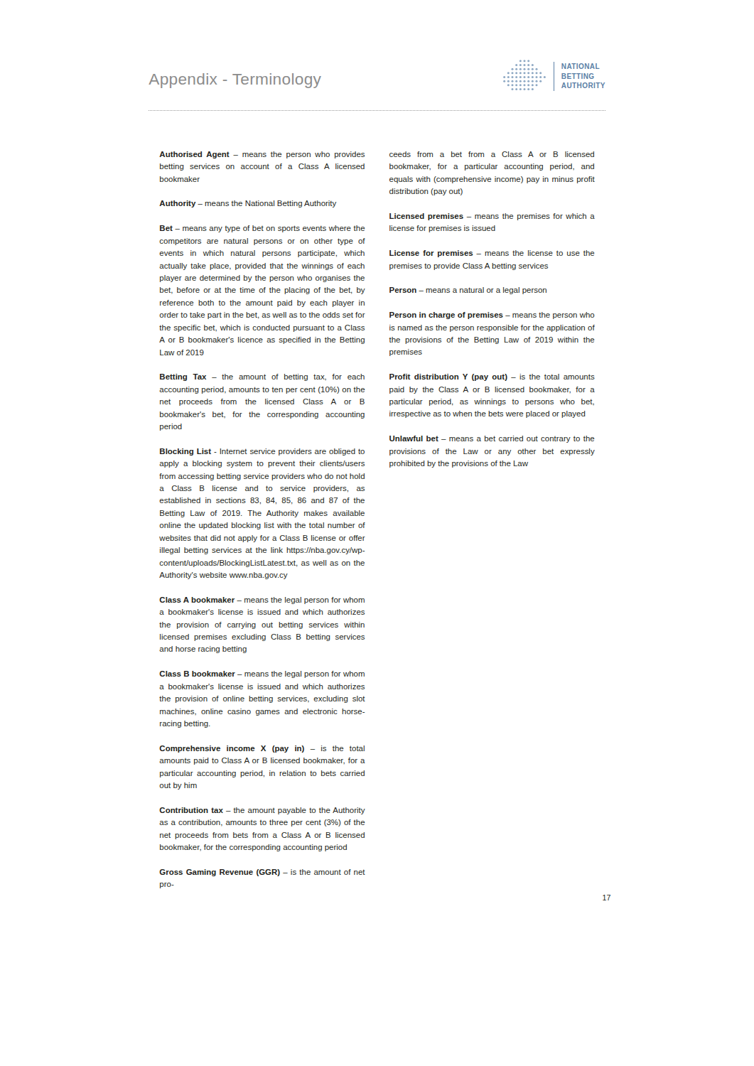Appendix - Terminology
NATIONAL
BETTING
AUTHORITY
Authorised Agent – means the person who provides betting services on account of a Class A licensed bookmaker
Authority – means the National Betting Authority
Bet – means any type of bet on sports events where the competitors are natural persons or on other type of events in which natural persons participate, which actually take place, provided that the winnings of each player are determined by the person who organises the bet, before or at the time of the placing of the bet, by reference both to the amount paid by each player in order to take part in the bet, as well as to the odds set for the specific bet, which is conducted pursuant to a Class A or B bookmaker's licence as specified in the Betting Law of 2019
Betting Tax – the amount of betting tax, for each accounting period, amounts to ten per cent (10%) on the net proceeds from the licensed Class A or B bookmaker's bet, for the corresponding accounting period
Blocking List - Internet service providers are obliged to apply a blocking system to prevent their clients/users from accessing betting service providers who do not hold a Class B license and to service providers, as established in sections 83, 84, 85, 86 and 87 of the Betting Law of 2019. The Authority makes available online the updated blocking list with the total number of websites that did not apply for a Class B license or offer illegal betting services at the link https://nba.gov.cy/wp-content/uploads/BlockingListLatest.txt, as well as on the Authority's website www.nba.gov.cy
Class A bookmaker – means the legal person for whom a bookmaker's license is issued and which authorizes the provision of carrying out betting services within licensed premises excluding Class B betting services and horse racing betting
Class B bookmaker – means the legal person for whom a bookmaker's license is issued and which authorizes the provision of online betting services, excluding slot machines, online casino games and electronic horse-racing betting.
Comprehensive income X (pay in) – is the total amounts paid to Class A or B licensed bookmaker, for a particular accounting period, in relation to bets carried out by him
Contribution tax – the amount payable to the Authority as a contribution, amounts to three per cent (3%) of the net proceeds from bets from a Class A or B licensed bookmaker, for the corresponding accounting period
Gross Gaming Revenue (GGR) – is the amount of net pro-
ceeds from a bet from a Class A or B licensed bookmaker, for a particular accounting period, and equals with (comprehensive income) pay in minus profit distribution (pay out)
Licensed premises – means the premises for which a license for premises is issued
License for premises – means the license to use the premises to provide Class A betting services
Person – means a natural or a legal person
Person in charge of premises – means the person who is named as the person responsible for the application of the provisions of the Betting Law of 2019 within the premises
Profit distribution Y (pay out) – is the total amounts paid by the Class A or B licensed bookmaker, for a particular period, as winnings to persons who bet, irrespective as to when the bets were placed or played
Unlawful bet – means a bet carried out contrary to the provisions of the Law or any other bet expressly prohibited by the provisions of the Law
17